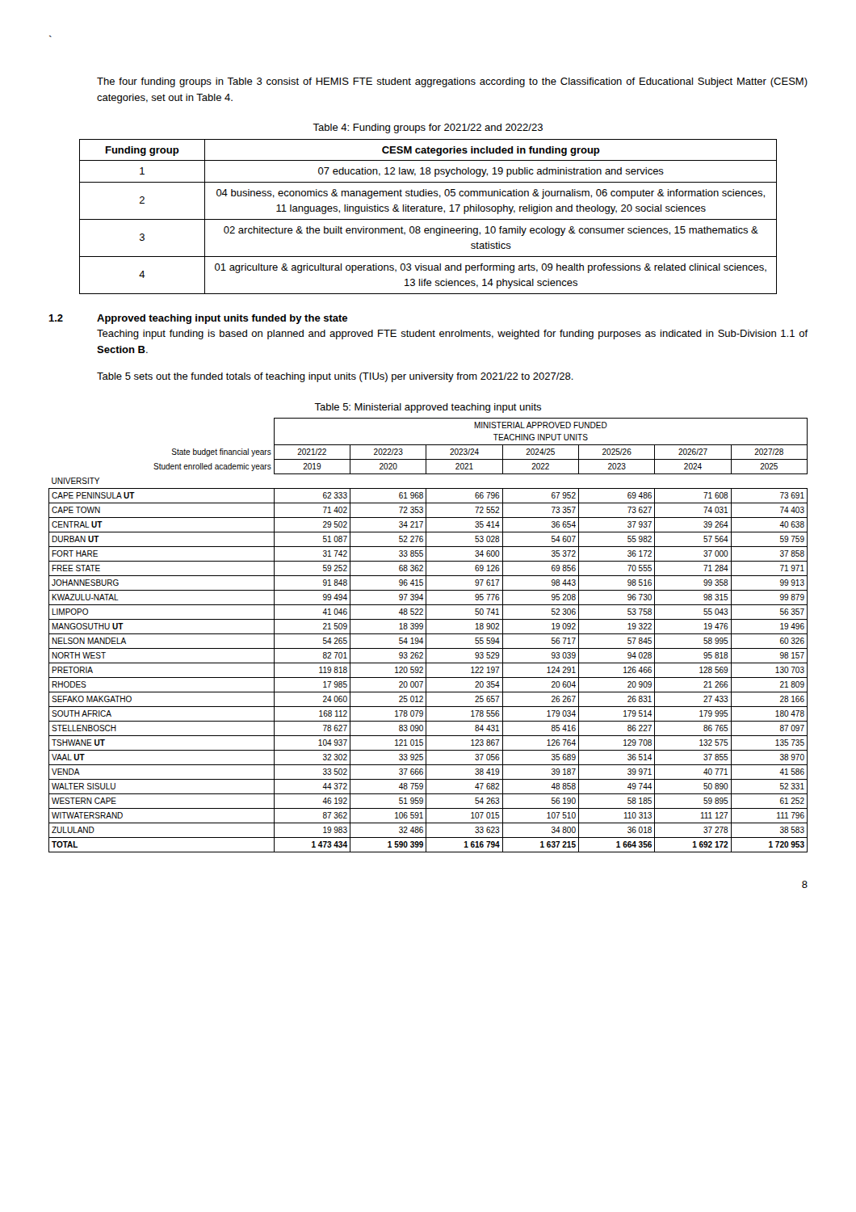`
The four funding groups in Table 3 consist of HEMIS FTE student aggregations according to the Classification of Educational Subject Matter (CESM) categories, set out in Table 4.
Table 4: Funding groups for 2021/22 and 2022/23
| Funding group | CESM categories included in funding group |
| --- | --- |
| 1 | 07 education, 12 law, 18 psychology, 19 public administration and services |
| 2 | 04 business, economics & management studies, 05 communication & journalism, 06 computer & information sciences, 11 languages, linguistics & literature, 17 philosophy, religion and theology, 20 social sciences |
| 3 | 02 architecture & the built environment, 08 engineering, 10 family ecology & consumer sciences, 15 mathematics & statistics |
| 4 | 01 agriculture & agricultural operations, 03 visual and performing arts, 09 health professions & related clinical sciences, 13 life sciences, 14 physical sciences |
1.2
Approved teaching input units funded by the state
Teaching input funding is based on planned and approved FTE student enrolments, weighted for funding purposes as indicated in Sub-Division 1.1 of Section B.
Table 5 sets out the funded totals of teaching input units (TIUs) per university from 2021/22 to 2027/28.
Table 5: Ministerial approved teaching input units
| | MINISTERIAL APPROVED FUNDED TEACHING INPUT UNITS |
| State budget financial years | 2021/22 | 2022/23 | 2023/24 | 2024/25 | 2025/26 | 2026/27 | 2027/28 |
| Student enrolled academic years | 2019 | 2020 | 2021 | 2022 | 2023 | 2024 | 2025 |
| UNIVERSITY | | | | | | | |
| CAPE PENINSULA UT | 62 333 | 61 968 | 66 796 | 67 952 | 69 486 | 71 608 | 73 691 |
| CAPE TOWN | 71 402 | 72 353 | 72 552 | 73 357 | 73 627 | 74 031 | 74 403 |
| CENTRAL UT | 29 502 | 34 217 | 35 414 | 36 654 | 37 937 | 39 264 | 40 638 |
| DURBAN UT | 51 087 | 52 276 | 53 028 | 54 607 | 55 982 | 57 564 | 59 759 |
| FORT HARE | 31 742 | 33 855 | 34 600 | 35 372 | 36 172 | 37 000 | 37 858 |
| FREE STATE | 59 252 | 68 362 | 69 126 | 69 856 | 70 555 | 71 284 | 71 971 |
| JOHANNESBURG | 91 848 | 96 415 | 97 617 | 98 443 | 98 516 | 99 358 | 99 913 |
| KWAZULU-NATAL | 99 494 | 97 394 | 95 776 | 95 208 | 96 730 | 98 315 | 99 879 |
| LIMPOPO | 41 046 | 48 522 | 50 741 | 52 306 | 53 758 | 55 043 | 56 357 |
| MANGOSUTHU UT | 21 509 | 18 399 | 18 902 | 19 092 | 19 322 | 19 476 | 19 496 |
| NELSON MANDELA | 54 265 | 54 194 | 55 594 | 56 717 | 57 845 | 58 995 | 60 326 |
| NORTH WEST | 82 701 | 93 262 | 93 529 | 93 039 | 94 028 | 95 818 | 98 157 |
| PRETORIA | 119 818 | 120 592 | 122 197 | 124 291 | 126 466 | 128 569 | 130 703 |
| RHODES | 17 985 | 20 007 | 20 354 | 20 604 | 20 909 | 21 266 | 21 809 |
| SEFAKO MAKGATHO | 24 060 | 25 012 | 25 657 | 26 267 | 26 831 | 27 433 | 28 166 |
| SOUTH AFRICA | 168 112 | 178 079 | 178 556 | 179 034 | 179 514 | 179 995 | 180 478 |
| STELLENBOSCH | 78 627 | 83 090 | 84 431 | 85 416 | 86 227 | 86 765 | 87 097 |
| TSHWANE UT | 104 937 | 121 015 | 123 867 | 126 764 | 129 708 | 132 575 | 135 735 |
| VAAL UT | 32 302 | 33 925 | 37 056 | 35 689 | 36 514 | 37 855 | 38 970 |
| VENDA | 33 502 | 37 666 | 38 419 | 39 187 | 39 971 | 40 771 | 41 586 |
| WALTER SISULU | 44 372 | 48 759 | 47 682 | 48 858 | 49 744 | 50 890 | 52 331 |
| WESTERN CAPE | 46 192 | 51 959 | 54 263 | 56 190 | 58 185 | 59 895 | 61 252 |
| WITWATERSRAND | 87 362 | 106 591 | 107 015 | 107 510 | 110 313 | 111 127 | 111 796 |
| ZULULAND | 19 983 | 32 486 | 33 623 | 34 800 | 36 018 | 37 278 | 38 583 |
| TOTAL | 1 473 434 | 1 590 399 | 1 616 794 | 1 637 215 | 1 664 356 | 1 692 172 | 1 720 953 |
8